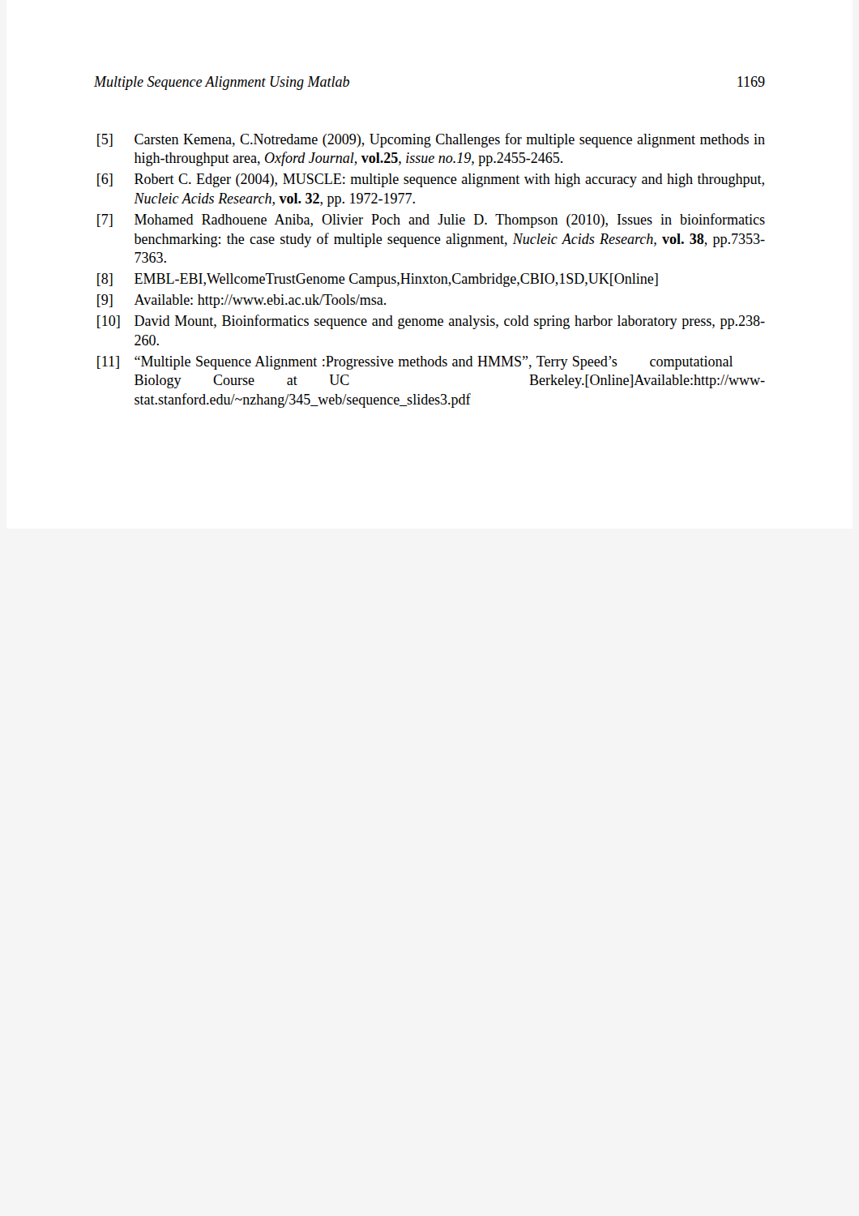Multiple Sequence Alignment Using Matlab 1169
[5] Carsten Kemena, C.Notredame (2009), Upcoming Challenges for multiple sequence alignment methods in high-throughput area, Oxford Journal, vol.25, issue no.19, pp.2455-2465.
[6] Robert C. Edger (2004), MUSCLE: multiple sequence alignment with high accuracy and high throughput, Nucleic Acids Research, vol. 32, pp. 1972-1977.
[7] Mohamed Radhouene Aniba, Olivier Poch and Julie D. Thompson (2010), Issues in bioinformatics benchmarking: the case study of multiple sequence alignment, Nucleic Acids Research, vol. 38, pp.7353-7363.
[8] EMBL-EBI,WellcomeTrustGenome Campus,Hinxton,Cambridge,CBIO,1SD,UK[Online]
[9] Available: http://www.ebi.ac.uk/Tools/msa.
[10] David Mount, Bioinformatics sequence and genome analysis, cold spring harbor laboratory press, pp.238-260.
[11] “Multiple Sequence Alignment :Progressive methods and HMMS”, Terry Speed’s computational Biology Course at UC Berkeley.[Online]Available:http://www-stat.stanford.edu/~nzhang/345_web/sequence_slides3.pdf